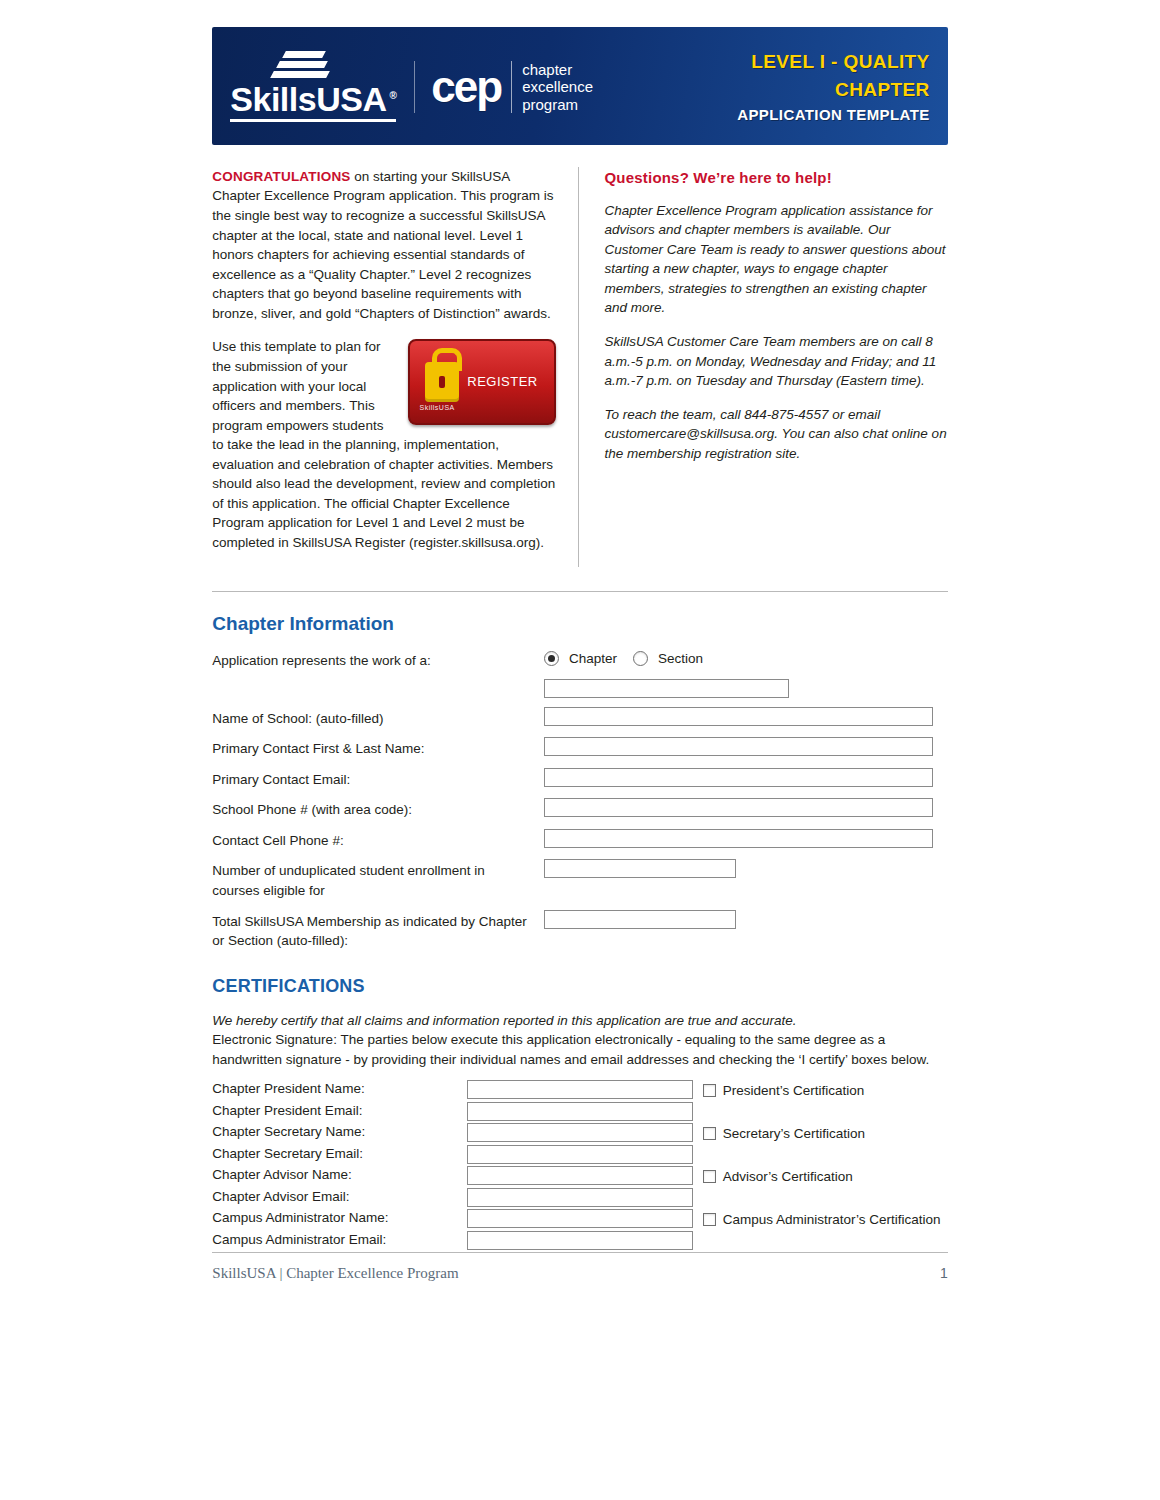SkillsUSA®
cep
chapter excellence
program
LEVEL I - QUALITY CHAPTER
APPLICATION TEMPLATE
CONGRATULATIONS on starting your SkillsUSA Chapter Excellence Program application. This program is the single best way to recognize a successful SkillsUSA chapter at the local, state and national level. Level 1 honors chapters for achieving essential standards of excellence as a “Quality Chapter.” Level 2 recognizes chapters that go beyond baseline requirements with bronze, sliver, and gold “Chapters of Distinction” awards.
REGISTER
SkillsUSA
Use this template to plan for the submission of your application with your local officers and members. This program empowers students to take the lead in the planning, implementation, evaluation and celebration of chapter activities. Members should also lead the development, review and completion of this application. The official Chapter Excellence Program application for Level 1 and Level 2 must be completed in SkillsUSA Register (register.skillsusa.org).
Questions? We’re here to help!
Chapter Excellence Program application assistance for advisors and chapter members is available. Our Customer Care Team is ready to answer questions about starting a new chapter, ways to engage chapter members, strategies to strengthen an existing chapter and more.
SkillsUSA Customer Care Team members are on call 8 a.m.-5 p.m. on Monday, Wednesday and Friday; and 11 a.m.-7 p.m. on Tuesday and Thursday (Eastern time).
To reach the team, call 844-875-4557 or email customercare@skillsusa.org. You can also chat online on the membership registration site.
Chapter Information
Application represents the work of a:
Chapter Section
Name of School: (auto-filled)
Primary Contact First & Last Name:
Primary Contact Email:
School Phone # (with area code):
Contact Cell Phone #:
Number of unduplicated student enrollment in courses eligible for
Total SkillsUSA Membership as indicated by Chapter or Section (auto-filled):
CERTIFICATIONS
We hereby certify that all claims and information reported in this application are true and accurate.
Electronic Signature: The parties below execute this application electronically - equaling to the same degree as a handwritten signature - by providing their individual names and email addresses and checking the ‘I certify’ boxes below.
Chapter President Name:
Chapter President Email:
President’s Certification
Chapter Secretary Name:
Chapter Secretary Email:
Secretary’s Certification
Chapter Advisor Name:
Chapter Advisor Email:
Advisor’s Certification
Campus Administrator Name:
Campus Administrator Email:
Campus Administrator’s Certification
SkillsUSA | Chapter Excellence Program
1